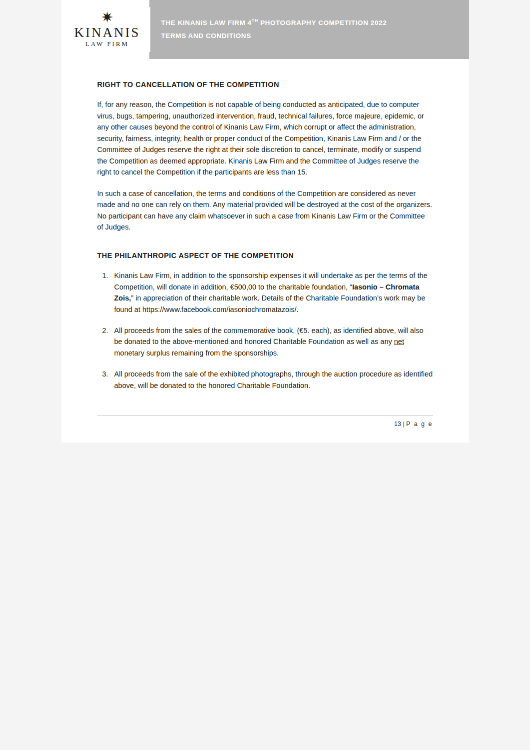✷ KINANIS LAW FIRM
THE KINANIS LAW FIRM 4TH PHOTOGRAPHY COMPETITION 2022 TERMS AND CONDITIONS
RIGHT TO CANCELLATION OF THE COMPETITION
If, for any reason, the Competition is not capable of being conducted as anticipated, due to computer virus, bugs, tampering, unauthorized intervention, fraud, technical failures, force majeure, epidemic, or any other causes beyond the control of Kinanis Law Firm, which corrupt or affect the administration, security, fairness, integrity, health or proper conduct of the Competition, Kinanis Law Firm and / or the Committee of Judges reserve the right at their sole discretion to cancel, terminate, modify or suspend the Competition as deemed appropriate. Kinanis Law Firm and the Committee of Judges reserve the right to cancel the Competition if the participants are less than 15.
In such a case of cancellation, the terms and conditions of the Competition are considered as never made and no one can rely on them. Any material provided will be destroyed at the cost of the organizers. No participant can have any claim whatsoever in such a case from Kinanis Law Firm or the Committee of Judges.
THE PHILANTHROPIC ASPECT OF THE COMPETITION
Kinanis Law Firm, in addition to the sponsorship expenses it will undertake as per the terms of the Competition, will donate in addition, €500,00 to the charitable foundation, “Iasonio – Chromata Zois,” in appreciation of their charitable work. Details of the Charitable Foundation’s work may be found at https://www.facebook.com/iasoniochromatazois/.
All proceeds from the sales of the commemorative book, (€5. each), as identified above, will also be donated to the above-mentioned and honored Charitable Foundation as well as any net monetary surplus remaining from the sponsorships.
All proceeds from the sale of the exhibited photographs, through the auction procedure as identified above, will be donated to the honored Charitable Foundation.
13 | P a g e